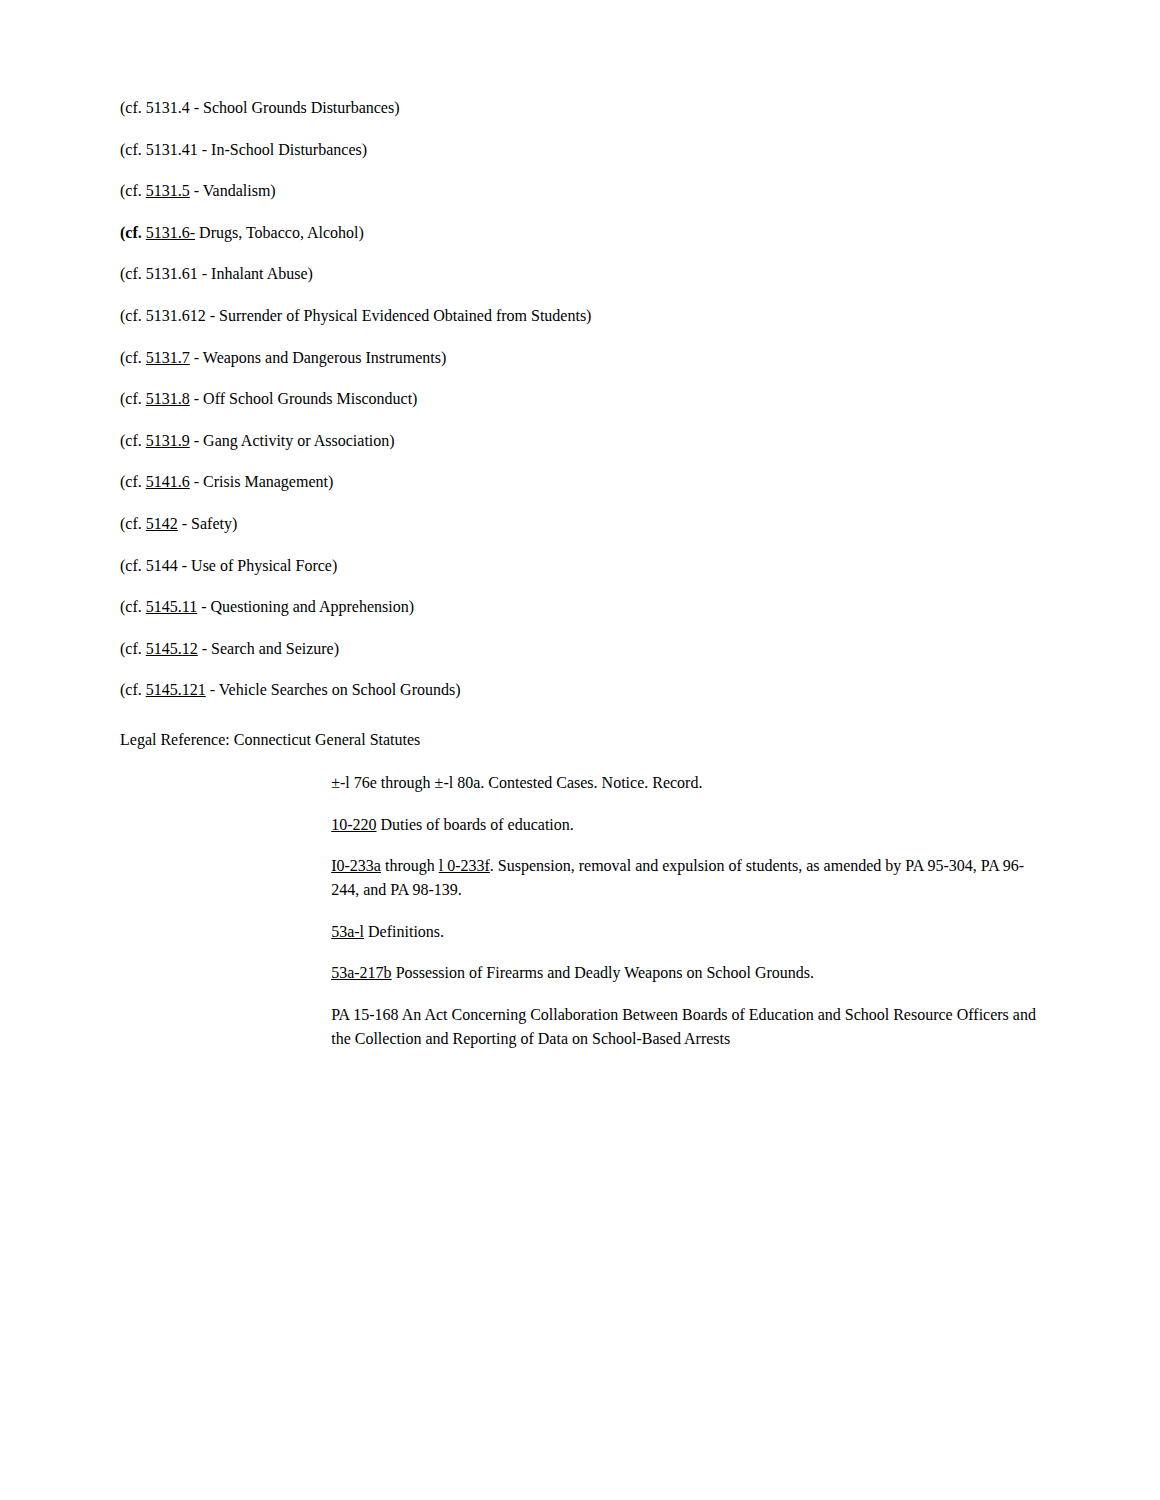(cf. 5131.4 - School Grounds Disturbances)
(cf. 5131.41 - In-School Disturbances)
(cf. 5131.5 - Vandalism)
(cf. 5131.6- Drugs, Tobacco, Alcohol)
(cf. 5131.61 - Inhalant Abuse)
(cf. 5131.612 - Surrender of Physical Evidenced Obtained from Students)
(cf. 5131.7 - Weapons and Dangerous Instruments)
(cf. 5131.8 - Off School Grounds Misconduct)
(cf. 5131.9 - Gang Activity or Association)
(cf. 5141.6 - Crisis Management)
(cf. 5142 - Safety)
(cf. 5144 - Use of Physical Force)
(cf. 5145.11 - Questioning and Apprehension)
(cf. 5145.12 - Search and Seizure)
(cf. 5145.121 - Vehicle Searches on School Grounds)
Legal Reference: Connecticut General Statutes
±-l 76e through ±-l 80a. Contested Cases. Notice. Record.
10-220 Duties of boards of education.
I0-233a through l 0-233f. Suspension, removal and expulsion of students, as amended by PA 95-304, PA 96-244, and PA 98-139.
53a-l Definitions.
53a-217b Possession of Firearms and Deadly Weapons on School Grounds.
PA 15-168 An Act Concerning Collaboration Between Boards of Education and School Resource Officers and the Collection and Reporting of Data on School-Based Arrests